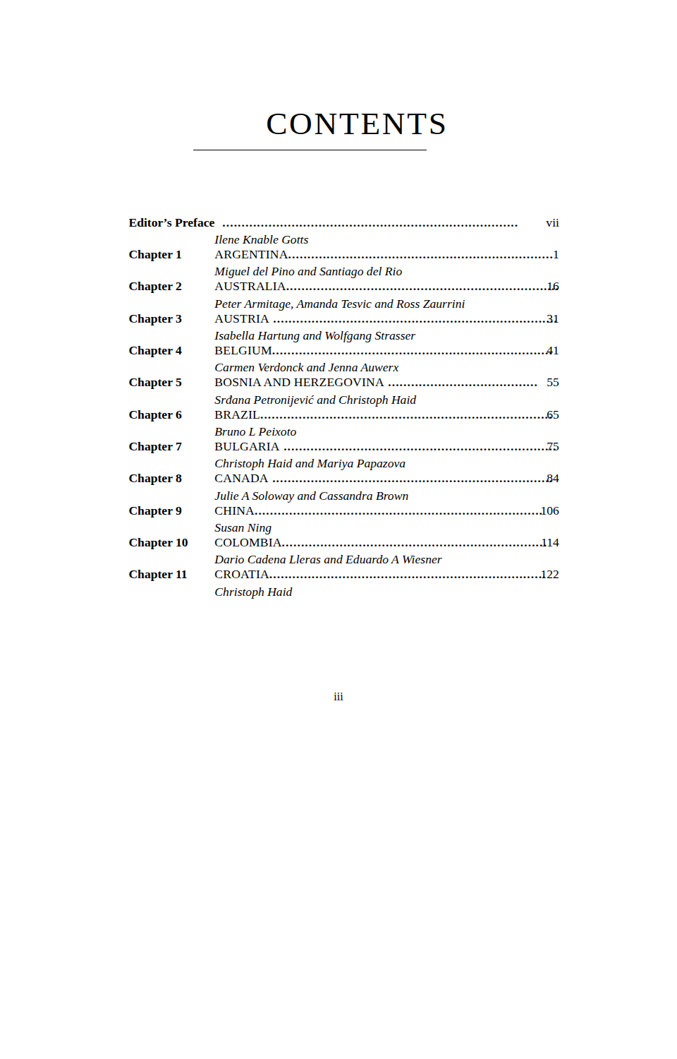CONTENTS
| Editor’s Preface | vii ............................................................................. Ilene Knable Gotts |
| Chapter 1 | 1 ARGENTINA ..................................................................... Miguel del Pino and Santiago del Rio |
| Chapter 2 | 16 AUSTRALIA ....................................................................... Peter Armitage, Amanda Tesvic and Ross Zaurrini |
| Chapter 3 | 31 AUSTRIA .......................................................................... Isabella Hartung and Wolfgang Strasser |
| Chapter 4 | 41 BELGIUM ......................................................................... Carmen Verdonck and Jenna Auwerx |
| Chapter 5 | 55 BOSNIA AND HERZEGOVINA ....................................... Srđana Petronijević and Christoph Haid |
| Chapter 6 | 65 BRAZIL ............................................................................ Bruno L Peixoto |
| Chapter 7 | 75 BULGARIA ....................................................................... Christoph Haid and Mariya Papazova |
| Chapter 8 | 84 CANADA ......................................................................... Julie A Soloway and Cassandra Brown |
| Chapter 9 | 106 CHINA ........................................................................... Susan Ning |
| Chapter 10 | 114 COLOMBIA ..................................................................... Dario Cadena Lleras and Eduardo A Wiesner |
| Chapter 11 | 122 CROATIA ........................................................................ Christoph Haid |
iii